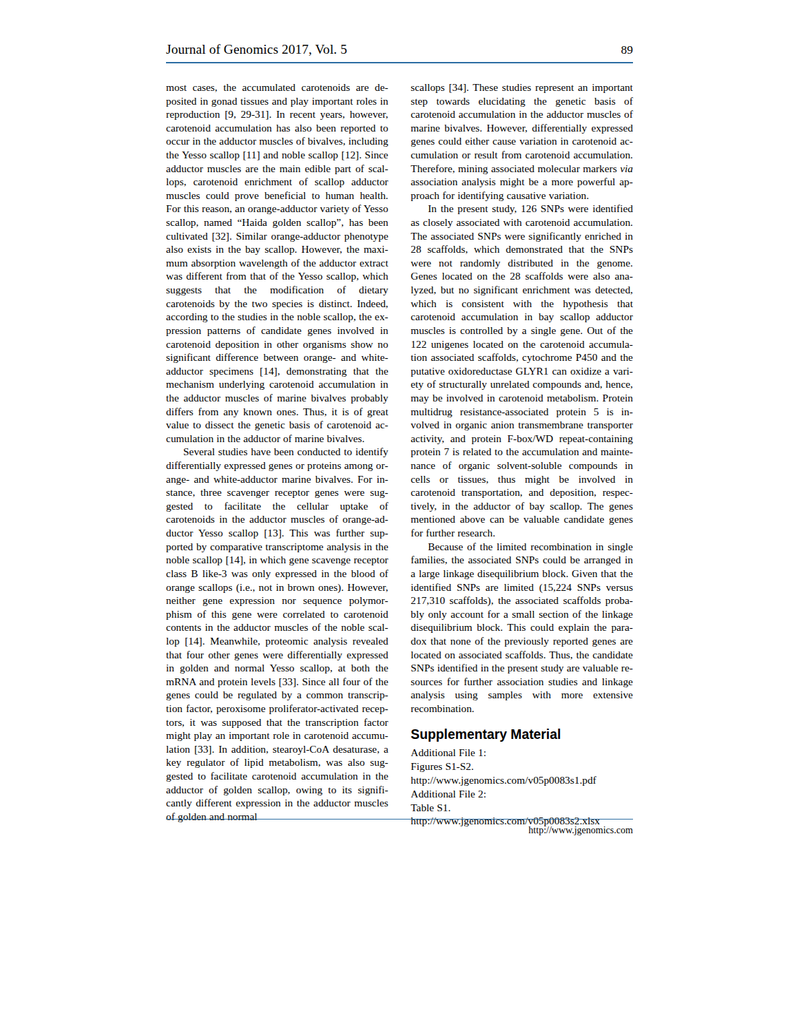Journal of Genomics 2017, Vol. 5
89
most cases, the accumulated carotenoids are deposited in gonad tissues and play important roles in reproduction [9, 29-31]. In recent years, however, carotenoid accumulation has also been reported to occur in the adductor muscles of bivalves, including the Yesso scallop [11] and noble scallop [12]. Since adductor muscles are the main edible part of scallops, carotenoid enrichment of scallop adductor muscles could prove beneficial to human health. For this reason, an orange-adductor variety of Yesso scallop, named “Haida golden scallop”, has been cultivated [32]. Similar orange-adductor phenotype also exists in the bay scallop. However, the maximum absorption wavelength of the adductor extract was different from that of the Yesso scallop, which suggests that the modification of dietary carotenoids by the two species is distinct. Indeed, according to the studies in the noble scallop, the expression patterns of candidate genes involved in carotenoid deposition in other organisms show no significant difference between orange- and white-adductor specimens [14], demonstrating that the mechanism underlying carotenoid accumulation in the adductor muscles of marine bivalves probably differs from any known ones. Thus, it is of great value to dissect the genetic basis of carotenoid accumulation in the adductor of marine bivalves.
Several studies have been conducted to identify differentially expressed genes or proteins among orange- and white-adductor marine bivalves. For instance, three scavenger receptor genes were suggested to facilitate the cellular uptake of carotenoids in the adductor muscles of orange-adductor Yesso scallop [13]. This was further supported by comparative transcriptome analysis in the noble scallop [14], in which gene scavenge receptor class B like-3 was only expressed in the blood of orange scallops (i.e., not in brown ones). However, neither gene expression nor sequence polymorphism of this gene were correlated to carotenoid contents in the adductor muscles of the noble scallop [14]. Meanwhile, proteomic analysis revealed that four other genes were differentially expressed in golden and normal Yesso scallop, at both the mRNA and protein levels [33]. Since all four of the genes could be regulated by a common transcription factor, peroxisome proliferator-activated receptors, it was supposed that the transcription factor might play an important role in carotenoid accumulation [33]. In addition, stearoyl-CoA desaturase, a key regulator of lipid metabolism, was also suggested to facilitate carotenoid accumulation in the adductor of golden scallop, owing to its significantly different expression in the adductor muscles of golden and normal
scallops [34]. These studies represent an important step towards elucidating the genetic basis of carotenoid accumulation in the adductor muscles of marine bivalves. However, differentially expressed genes could either cause variation in carotenoid accumulation or result from carotenoid accumulation. Therefore, mining associated molecular markers via association analysis might be a more powerful approach for identifying causative variation.
In the present study, 126 SNPs were identified as closely associated with carotenoid accumulation. The associated SNPs were significantly enriched in 28 scaffolds, which demonstrated that the SNPs were not randomly distributed in the genome. Genes located on the 28 scaffolds were also analyzed, but no significant enrichment was detected, which is consistent with the hypothesis that carotenoid accumulation in bay scallop adductor muscles is controlled by a single gene. Out of the 122 unigenes located on the carotenoid accumulation associated scaffolds, cytochrome P450 and the putative oxidoreductase GLYR1 can oxidize a variety of structurally unrelated compounds and, hence, may be involved in carotenoid metabolism. Protein multidrug resistance-associated protein 5 is involved in organic anion transmembrane transporter activity, and protein F-box/WD repeat-containing protein 7 is related to the accumulation and maintenance of organic solvent-soluble compounds in cells or tissues, thus might be involved in carotenoid transportation, and deposition, respectively, in the adductor of bay scallop. The genes mentioned above can be valuable candidate genes for further research.
Because of the limited recombination in single families, the associated SNPs could be arranged in a large linkage disequilibrium block. Given that the identified SNPs are limited (15,224 SNPs versus 217,310 scaffolds), the associated scaffolds probably only account for a small section of the linkage disequilibrium block. This could explain the paradox that none of the previously reported genes are located on associated scaffolds. Thus, the candidate SNPs identified in the present study are valuable resources for further association studies and linkage analysis using samples with more extensive recombination.
Supplementary Material
Additional File 1:
Figures S1-S2.
http://www.jgenomics.com/v05p0083s1.pdf
Additional File 2:
Table S1.
http://www.jgenomics.com/v05p0083s2.xlsx
http://www.jgenomics.com